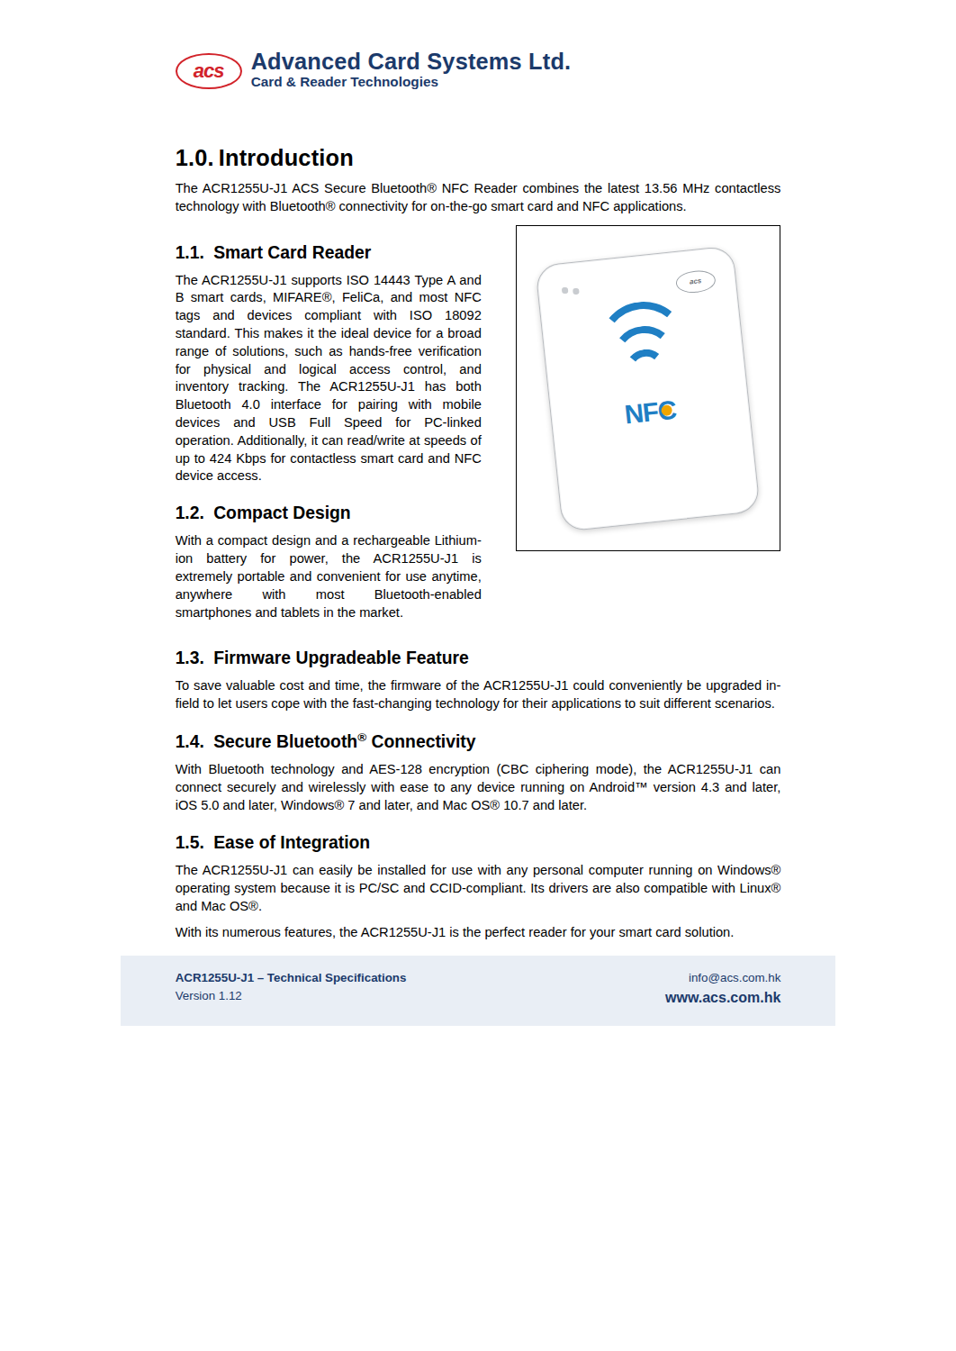acs
Advanced Card Systems Ltd.
Card & Reader Technologies
1.0. Introduction
The ACR1255U-J1 ACS Secure Bluetooth® NFC Reader combines the latest 13.56 MHz contactless technology with Bluetooth® connectivity for on-the-go smart card and NFC applications.
1.1. Smart Card Reader
The ACR1255U-J1 supports ISO 14443 Type A and B smart cards, MIFARE®, FeliCa, and most NFC tags and devices compliant with ISO 18092 standard. This makes it the ideal device for a broad range of solutions, such as hands-free verification for physical and logical access control, and inventory tracking. The ACR1255U-J1 has both Bluetooth 4.0 interface for pairing with mobile devices and USB Full Speed for PC-linked operation. Additionally, it can read/write at speeds of up to 424 Kbps for contactless smart card and NFC device access.
1.2. Compact Design
With a compact design and a rechargeable Lithium-ion battery for power, the ACR1255U-J1 is extremely portable and convenient for use anytime, anywhere with most Bluetooth-enabled smartphones and tablets in the market.
acs
NFC
1.3. Firmware Upgradeable Feature
To save valuable cost and time, the firmware of the ACR1255U-J1 could conveniently be upgraded in-field to let users cope with the fast-changing technology for their applications to suit different scenarios.
1.4. Secure Bluetooth® Connectivity
With Bluetooth technology and AES-128 encryption (CBC ciphering mode), the ACR1255U-J1 can connect securely and wirelessly with ease to any device running on Android™ version 4.3 and later, iOS 5.0 and later, Windows® 7 and later, and Mac OS® 10.7 and later.
1.5. Ease of Integration
The ACR1255U-J1 can easily be installed for use with any personal computer running on Windows® operating system because it is PC/SC and CCID-compliant. Its drivers are also compatible with Linux® and Mac OS®.
With its numerous features, the ACR1255U-J1 is the perfect reader for your smart card solution.
Page 3 of 7
ACR1255U-J1 – Technical Specifications
Version 1.12
info@acs.com.hk
www.acs.com.hk